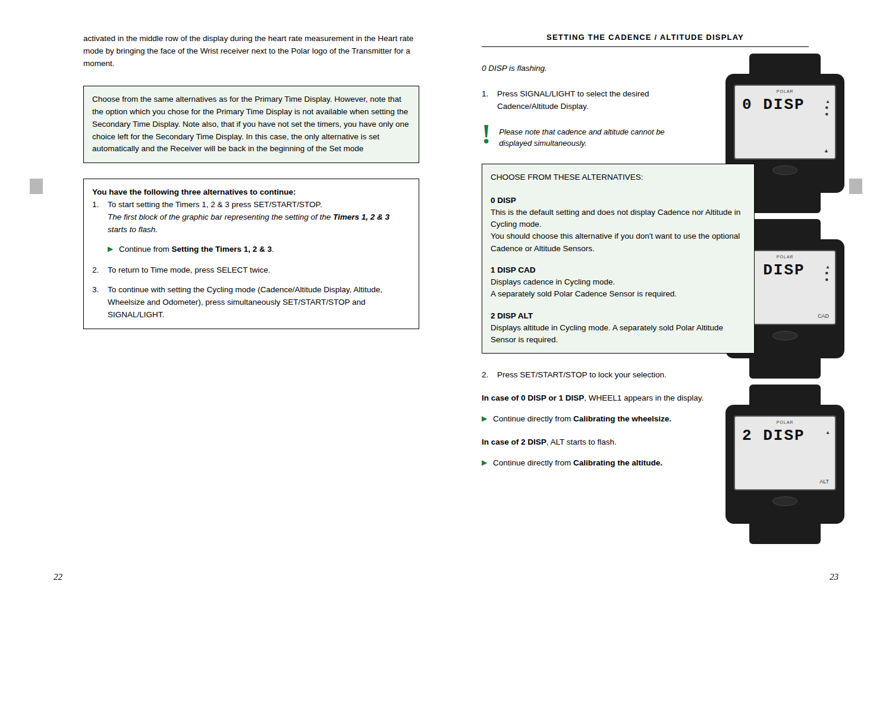activated in the middle row of the display during the heart rate measurement in the Heart rate mode by bringing the face of the Wrist receiver next to the Polar logo of the Transmitter for a moment.
Choose from the same alternatives as for the Primary Time Display. However, note that the option which you chose for the Primary Time Display is not available when setting the Secondary Time Display. Note also, that if you have not set the timers, you have only one choice left for the Secondary Time Display. In this case, the only alternative is set automatically and the Receiver will be back in the beginning of the Set mode
You have the following three alternatives to continue:
To start setting the Timers 1, 2 & 3 press SET/START/STOP.
The first block of the graphic bar representing the setting of the Timers 1, 2 & 3 starts to flash.
▶ Continue from Setting the Timers 1, 2 & 3.
To return to Time mode, press SELECT twice.
To continue with setting the Cycling mode (Cadence/Altitude Display, Altitude, Wheelsize and Odometer), press simultaneously SET/START/STOP and SIGNAL/LIGHT.
22
SETTING THE CADENCE / ALTITUDE DISPLAY
POLAR
0 DISP
▲
■
■
▲
POLAR
1 DISP
▲
■
■
CAD
POLAR
2 DISP
▲
ALT
0 DISP is flashing.
Press SIGNAL/LIGHT to select the desired Cadence/Altitude Display.
!
Please note that cadence and altitude cannot be displayed simultaneously.
CHOOSE FROM THESE ALTERNATIVES:
0 DISP
This is the default setting and does not display Cadence nor Altitude in Cycling mode.
You should choose this alternative if you don't want to use the optional Cadence or Altitude Sensors.
1 DISP CAD
Displays cadence in Cycling mode.
A separately sold Polar Cadence Sensor is required.
2 DISP ALT
Displays altitude in Cycling mode. A separately sold Polar Altitude Sensor is required.
Press SET/START/STOP to lock your selection.
In case of 0 DISP or 1 DISP, WHEEL1 appears in the display.
▶ Continue directly from Calibrating the wheelsize.
In case of 2 DISP, ALT starts to flash.
▶ Continue directly from Calibrating the altitude.
23